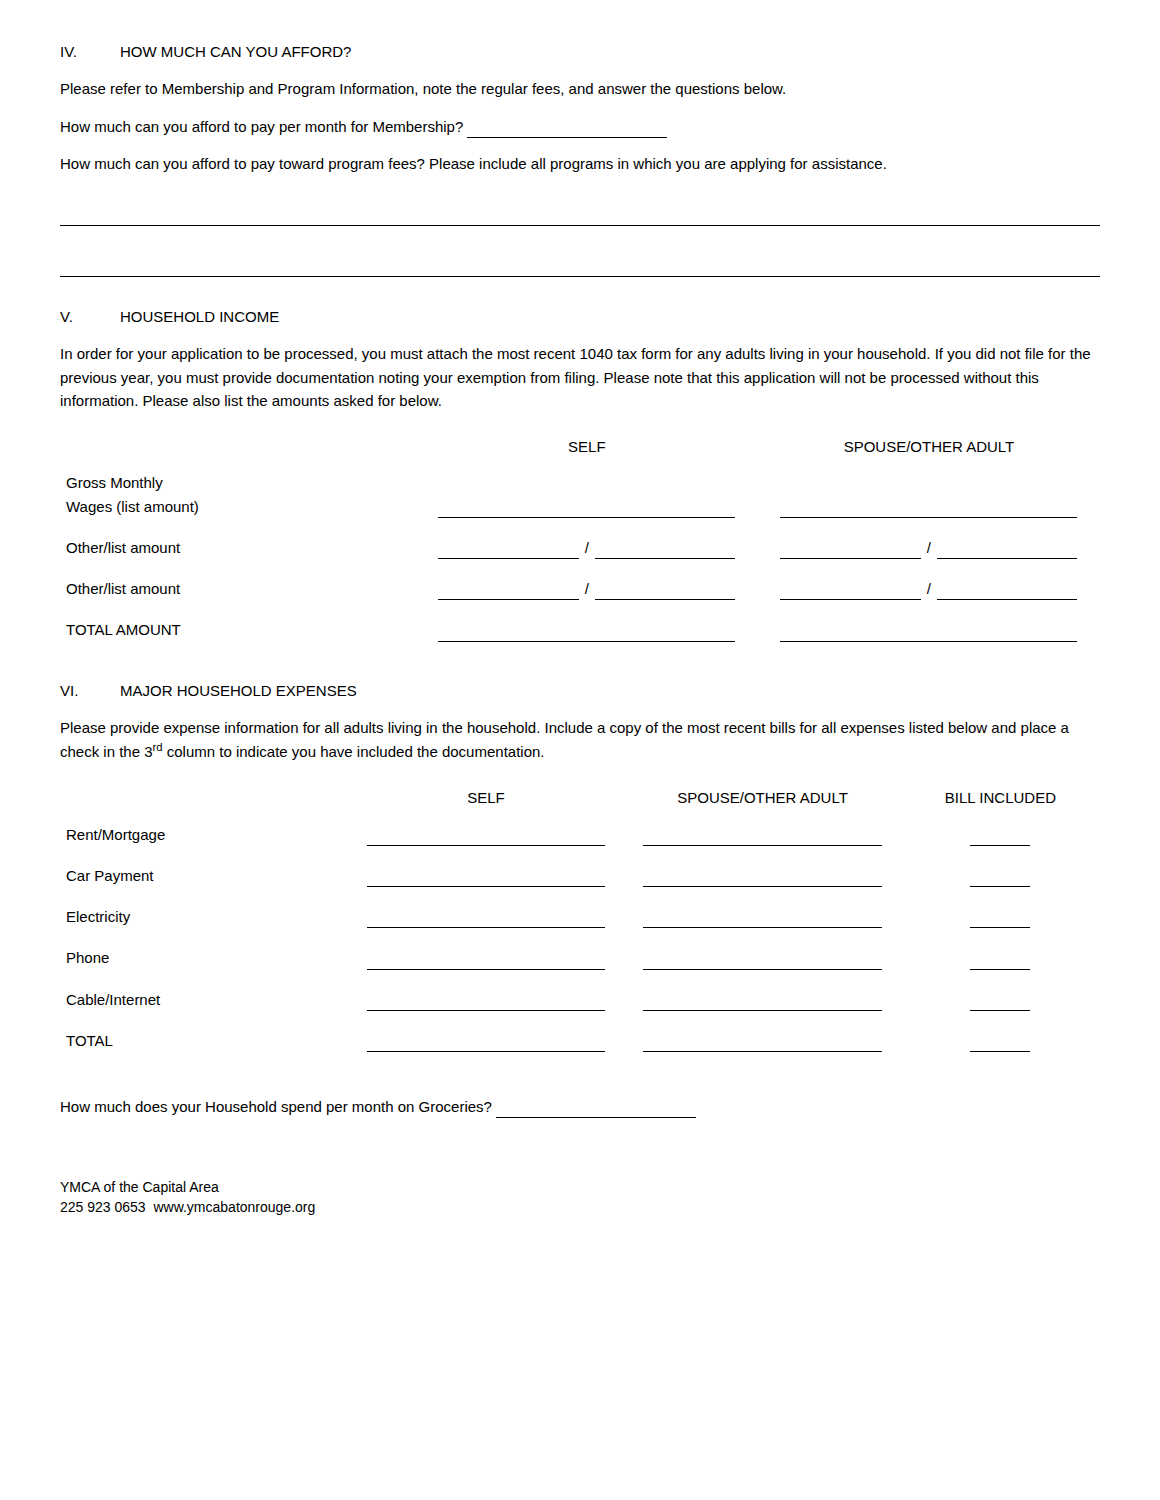IV. HOW MUCH CAN YOU AFFORD?
Please refer to Membership and Program Information, note the regular fees, and answer the questions below.
How much can you afford to pay per month for Membership?
How much can you afford to pay toward program fees? Please include all programs in which you are applying for assistance.
V. HOUSEHOLD INCOME
In order for your application to be processed, you must attach the most recent 1040 tax form for any adults living in your household. If you did not file for the previous year, you must provide documentation noting your exemption from filing. Please note that this application will not be processed without this information. Please also list the amounts asked for below.
| | SELF | SPOUSE/OTHER ADULT |
| --- | --- | --- |
| Gross Monthly Wages (list amount) | | |
| Other/list amount | / | / |
| Other/list amount | / | / |
| TOTAL AMOUNT | | |
VI. MAJOR HOUSEHOLD EXPENSES
Please provide expense information for all adults living in the household. Include a copy of the most recent bills for all expenses listed below and place a check in the 3rd column to indicate you have included the documentation.
| | SELF | SPOUSE/OTHER ADULT | BILL INCLUDED |
| --- | --- | --- | --- |
| Rent/Mortgage | | | |
| Car Payment | | | |
| Electricity | | | |
| Phone | | | |
| Cable/Internet | | | |
| TOTAL | | | |
How much does your Household spend per month on Groceries?
YMCA of the Capital Area
225 923 0653 www.ymcabatonrouge.org